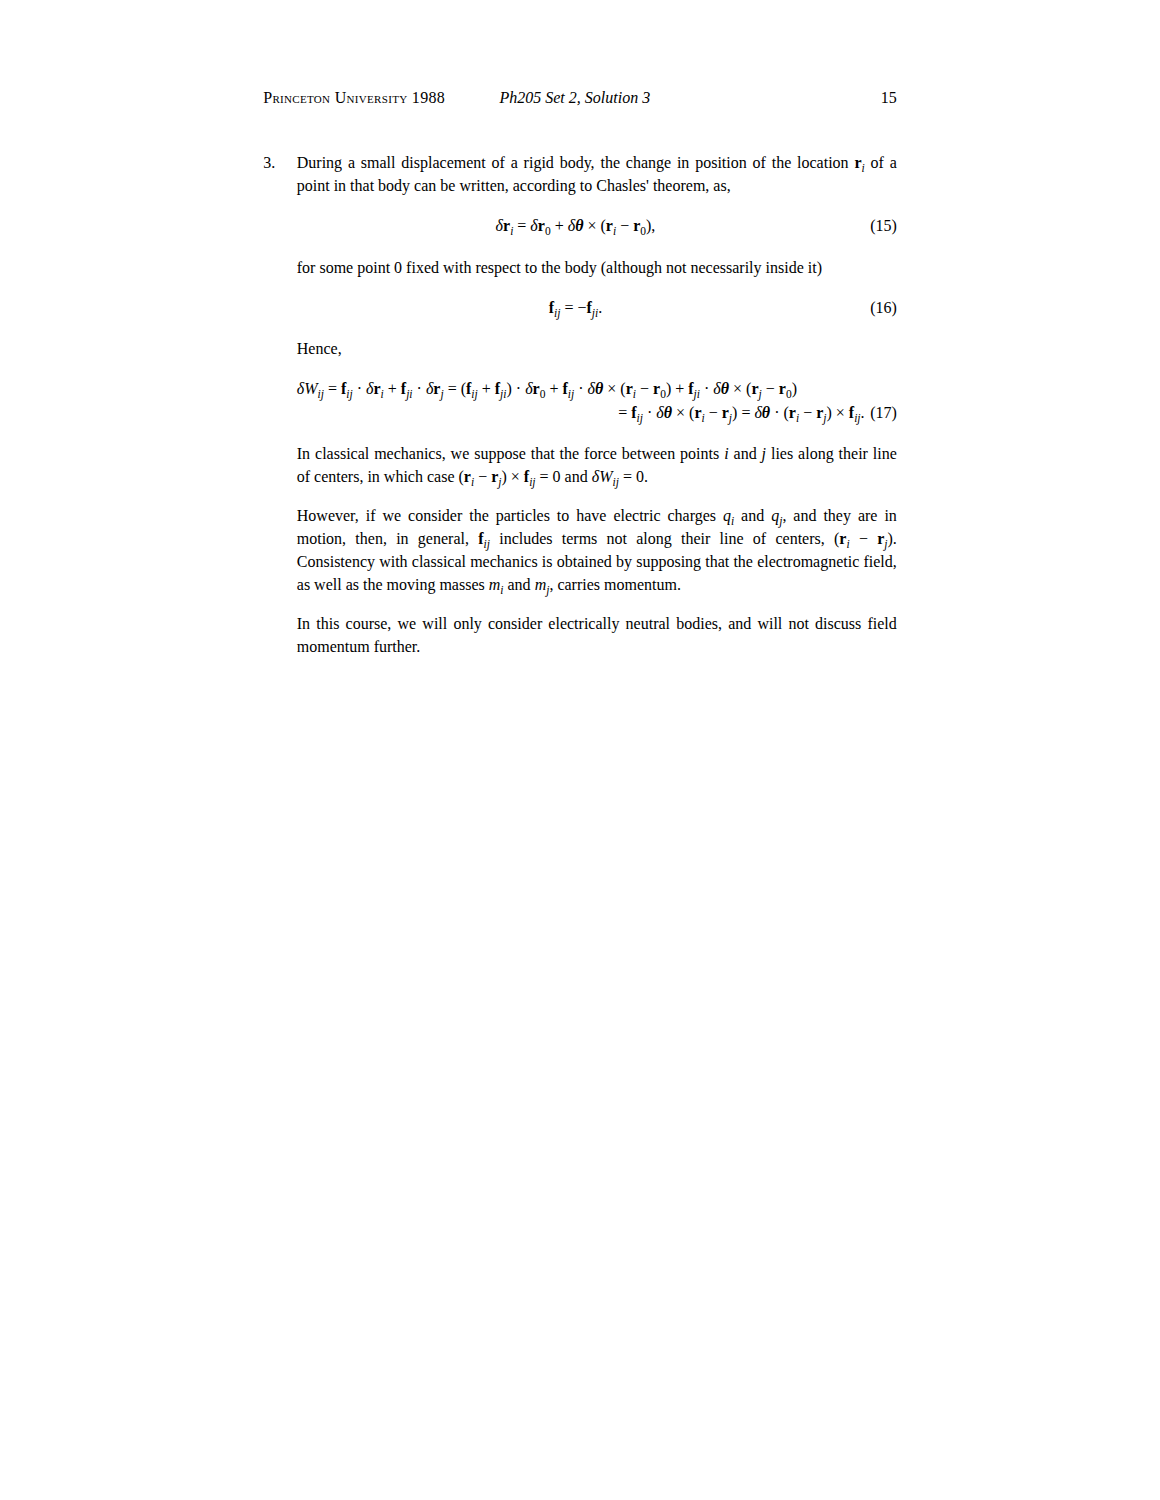Princeton University 1988
Ph205 Set 2, Solution 3
15
3.
During a small displacement of a rigid body, the change in position of the location ri of a point in that body can be written, according to Chasles' theorem, as,
δri = δr0 + δθ × (ri − r0),
(15)
for some point 0 fixed with respect to the body (although not necessarily inside it)
fij = −fji.
(16)
Hence,
δWij = fij · δri + fji · δrj = (fij + fji) · δr0 + fij · δθ × (ri − r0) + fji · δθ × (rj − r0)
= fij · δθ × (ri − rj) = δθ · (ri − rj) × fij.
(17)
In classical mechanics, we suppose that the force between points i and j lies along their line of centers, in which case (ri − rj) × fij = 0 and δWij = 0.
However, if we consider the particles to have electric charges qi and qj, and they are in motion, then, in general, fij includes terms not along their line of centers, (ri − rj). Consistency with classical mechanics is obtained by supposing that the electromagnetic field, as well as the moving masses mi and mj, carries momentum.
In this course, we will only consider electrically neutral bodies, and will not discuss field momentum further.